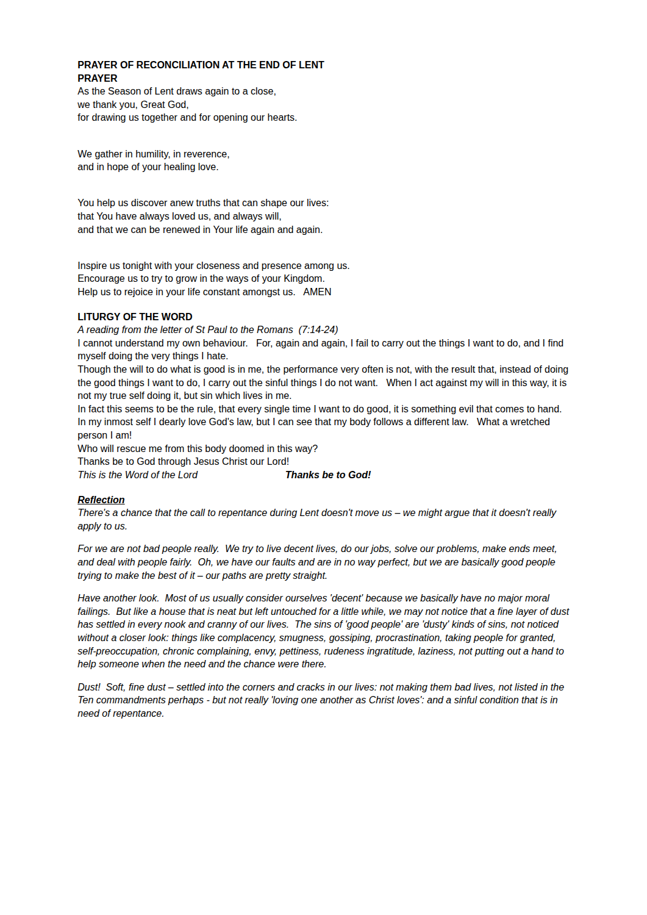Prayer of Reconciliation at the End of Lent
Prayer
As the Season of Lent draws again to a close,
we thank you, Great God,
for drawing us together and for opening our hearts.
We gather in humility, in reverence,
and in hope of your healing love.
You help us discover anew truths that can shape our lives:
that You have always loved us, and always will,
and that we can be renewed in Your life again and again.
Inspire us tonight with your closeness and presence among us.
Encourage us to try to grow in the ways of your Kingdom.
Help us to rejoice in your life constant amongst us. AMEN
Liturgy of the Word
A reading from the letter of St Paul to the Romans (7:14-24)
I cannot understand my own behaviour. For, again and again, I fail to carry out the things I want to do, and I find myself doing the very things I hate.
Though the will to do what is good is in me, the performance very often is not, with the result that, instead of doing the good things I want to do, I carry out the sinful things I do not want. When I act against my will in this way, it is not my true self doing it, but sin which lives in me.
In fact this seems to be the rule, that every single time I want to do good, it is something evil that comes to hand. In my inmost self I dearly love God's law, but I can see that my body follows a different law. What a wretched person I am!
Who will rescue me from this body doomed in this way?
Thanks be to God through Jesus Christ our Lord!
This is the Word of the Lord Thanks be to God!
Reflection
There's a chance that the call to repentance during Lent doesn't move us – we might argue that it doesn't really apply to us.
For we are not bad people really. We try to live decent lives, do our jobs, solve our problems, make ends meet, and deal with people fairly. Oh, we have our faults and are in no way perfect, but we are basically good people trying to make the best of it – our paths are pretty straight.
Have another look. Most of us usually consider ourselves 'decent' because we basically have no major moral failings. But like a house that is neat but left untouched for a little while, we may not notice that a fine layer of dust has settled in every nook and cranny of our lives. The sins of 'good people' are 'dusty' kinds of sins, not noticed without a closer look: things like complacency, smugness, gossiping, procrastination, taking people for granted, self-preoccupation, chronic complaining, envy, pettiness, rudeness ingratitude, laziness, not putting out a hand to help someone when the need and the chance were there.
Dust! Soft, fine dust – settled into the corners and cracks in our lives: not making them bad lives, not listed in the Ten commandments perhaps - but not really 'loving one another as Christ loves': and a sinful condition that is in need of repentance.